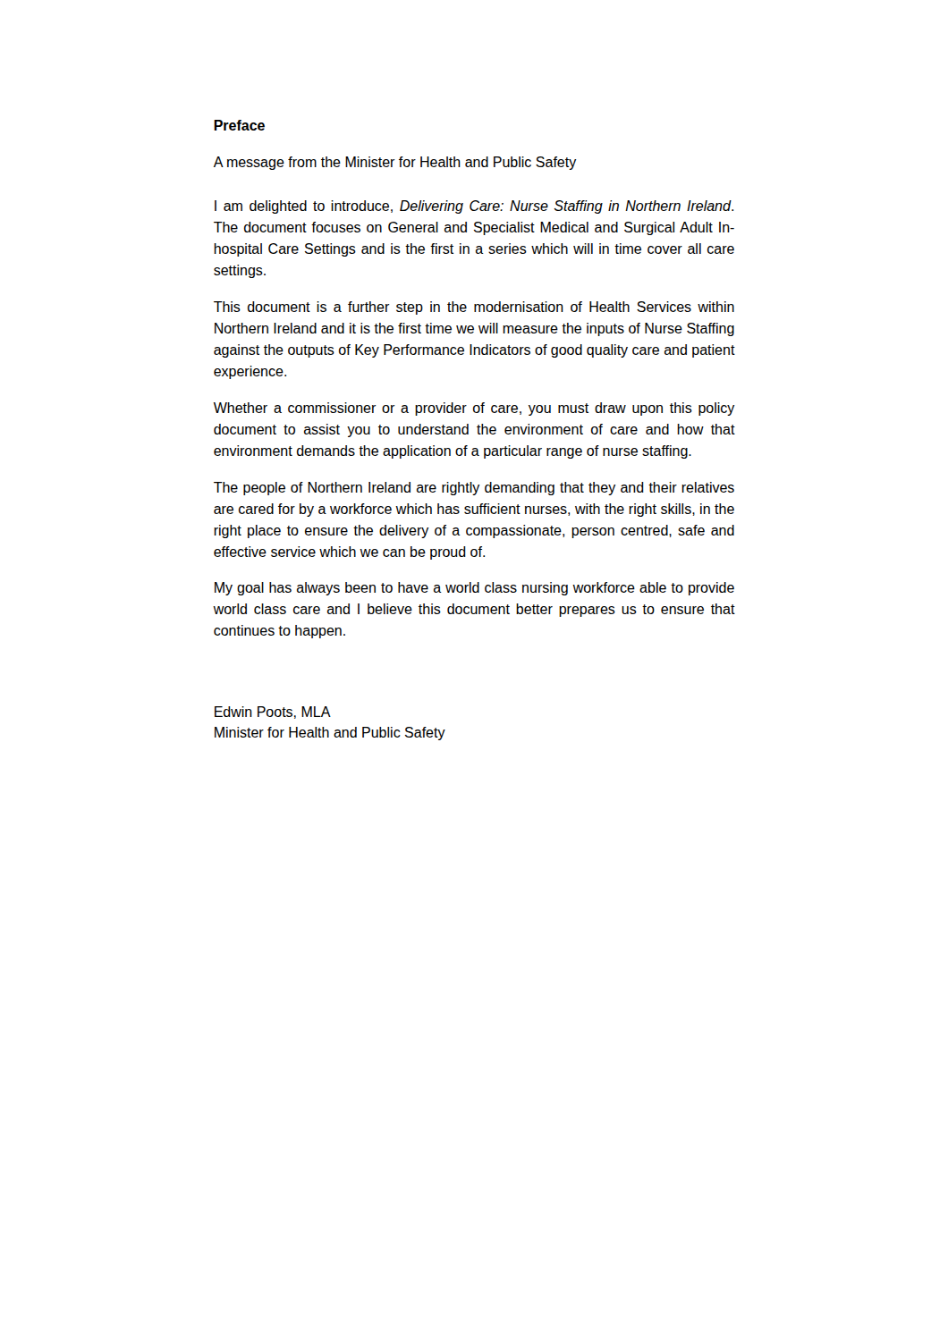Preface
A message from the Minister for Health and Public Safety
I am delighted to introduce, Delivering Care: Nurse Staffing in Northern Ireland. The document focuses on General and Specialist Medical and Surgical Adult In-hospital Care Settings and is the first in a series which will in time cover all care settings.
This document is a further step in the modernisation of Health Services within Northern Ireland and it is the first time we will measure the inputs of Nurse Staffing against the outputs of Key Performance Indicators of good quality care and patient experience.
Whether a commissioner or a provider of care, you must draw upon this policy document to assist you to understand the environment of care and how that environment demands the application of a particular range of nurse staffing.
The people of Northern Ireland are rightly demanding that they and their relatives are cared for by a workforce which has sufficient nurses, with the right skills, in the right place to ensure the delivery of a compassionate, person centred, safe and effective service which we can be proud of.
My goal has always been to have a world class nursing workforce able to provide world class care and I believe this document better prepares us to ensure that continues to happen.
Edwin Poots, MLA
Minister for Health and Public Safety